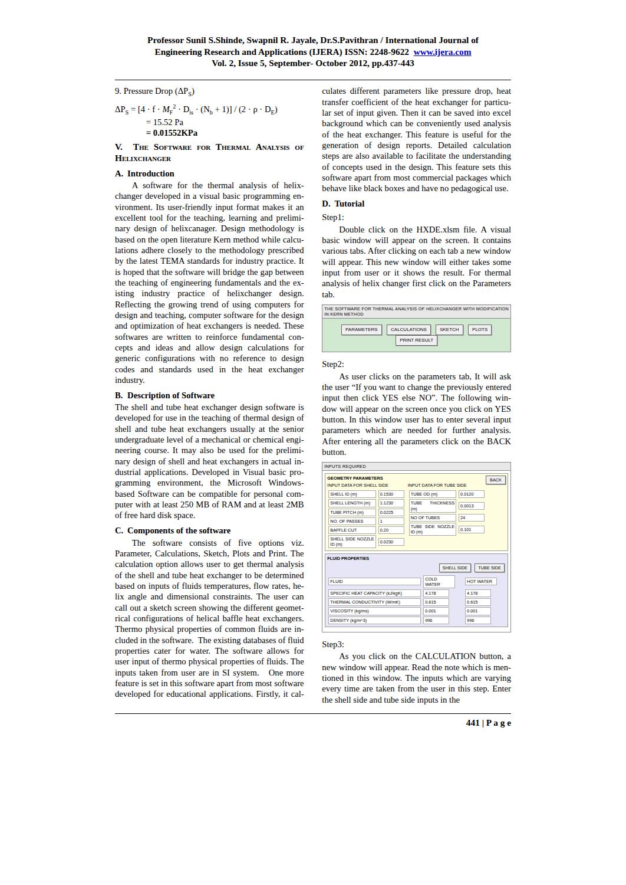Professor Sunil S.Shinde, Swapnil R. Jayale, Dr.S.Pavithran / International Journal of
Engineering Research and Applications (IJERA) ISSN: 2248-9622 www.ijera.com
Vol. 2, Issue 5, September- October 2012, pp.437-443
9. Pressure Drop (ΔPS)
ΔPS = [4 · f · MF2 · Dis · (Nb + 1)] / (2 · ρ · DE)
= 15.52 Pa
= 0.01552KPa
V. The Software for Thermal Analysis of Helixchanger
A. Introduction
A software for the thermal analysis of helixchanger developed in a visual basic programming environment. Its user-friendly input format makes it an excellent tool for the teaching, learning and preliminary design of helixcanager. Design methodology is based on the open literature Kern method while calculations adhere closely to the methodology prescribed by the latest TEMA standards for industry practice. It is hoped that the software will bridge the gap between the teaching of engineering fundamentals and the existing industry practice of helixchanger design. Reflecting the growing trend of using computers for design and teaching, computer software for the design and optimization of heat exchangers is needed. These softwares are written to reinforce fundamental concepts and ideas and allow design calculations for generic configurations with no reference to design codes and standards used in the heat exchanger industry.
B. Description of Software
The shell and tube heat exchanger design software is developed for use in the teaching of thermal design of shell and tube heat exchangers usually at the senior undergraduate level of a mechanical or chemical engineering course. It may also be used for the preliminary design of shell and heat exchangers in actual industrial applications. Developed in Visual basic programming environment, the Microsoft Windows-based Software can be compatible for personal computer with at least 250 MB of RAM and at least 2MB of free hard disk space.
C. Components of the software
The software consists of five options viz. Parameter, Calculations, Sketch, Plots and Print. The calculation option allows user to get thermal analysis of the shell and tube heat exchanger to be determined based on inputs of fluids temperatures, flow rates, helix angle and dimensional constraints. The user can call out a sketch screen showing the different geometrical configurations of helical baffle heat exchangers. Thermo physical properties of common fluids are included in the software. The existing databases of fluid properties cater for water. The software allows for user input of thermo physical properties of fluids. The inputs taken from user are in SI system. One more feature is set in this software apart from most software developed for educational applications. Firstly, it calculates different parameters like pressure drop, heat transfer coefficient of the heat exchanger for particular set of input given. Then it can be saved into excel background which can be conveniently used analysis of the heat exchanger. This feature is useful for the generation of design reports. Detailed calculation steps are also available to facilitate the understanding of concepts used in the design. This feature sets this software apart from most commercial packages which behave like black boxes and have no pedagogical use.
D. Tutorial
Step1:
Double click on the HXDE.xlsm file. A visual basic window will appear on the screen. It contains various tabs. After clicking on each tab a new window will appear. This new window will either takes some input from user or it shows the result. For thermal analysis of helix changer first click on the Parameters tab.
THE SOFTWARE FOR THERMAL ANALYSIS OF HELIXCHANGER WITH MODIFICATION IN KERN METHOD
PARAMETERS CALCULATIONS SKETCH PLOTS PRINT RESULT
Step2:
As user clicks on the parameters tab, It will ask the user “If you want to change the previously entered input then click YES else NO”. The following window will appear on the screen once you click on YES button. In this window user has to enter several input parameters which are needed for further analysis. After entering all the parameters click on the BACK button.
INPUTS REQUIRED
BACK
GEOMETRY PARAMETERS
INPUT DATA FOR SHELL SIDE
| SHELL ID (m) | 0.1530 |
| SHELL LENGTH (m) | 1.1230 |
| TUBE PITCH (m) | 0.0225 |
| NO. OF PASSES | 1 |
| BAFFLE CUT | 0.20 |
| SHELL SIDE NOZZLE ID (m) | 0.0230 |
INPUT DATA FOR TUBE SIDE
| TUBE OD (m) | 0.0120 |
| TUBE THICKNESS (m) | 0.0013 |
| NO OF TUBES | 24 |
| TUBE SIDE NOZZLE ID (m) | 0.101 |
FLUID PROPERTIES
SHELL SIDE TUBE SIDE
| FLUID | COLD WATER | HOT WATER |
| SPECIFIC HEAT CAPACITY (kJ/kgK) | 4.178 | 4.178 |
| THERMAL CONDUCTIVITY (W/mK) | 0.615 | 0.615 |
| VISCOSITY (kg/ms) | 0.001 | 0.001 |
| DENSITY (kg/m^3) | 996 | 996 |
Step3:
As you click on the CALCULATION button, a new window will appear. Read the note which is mentioned in this window. The inputs which are varying every time are taken from the user in this step. Enter the shell side and tube side inputs in the
441 | P a g e